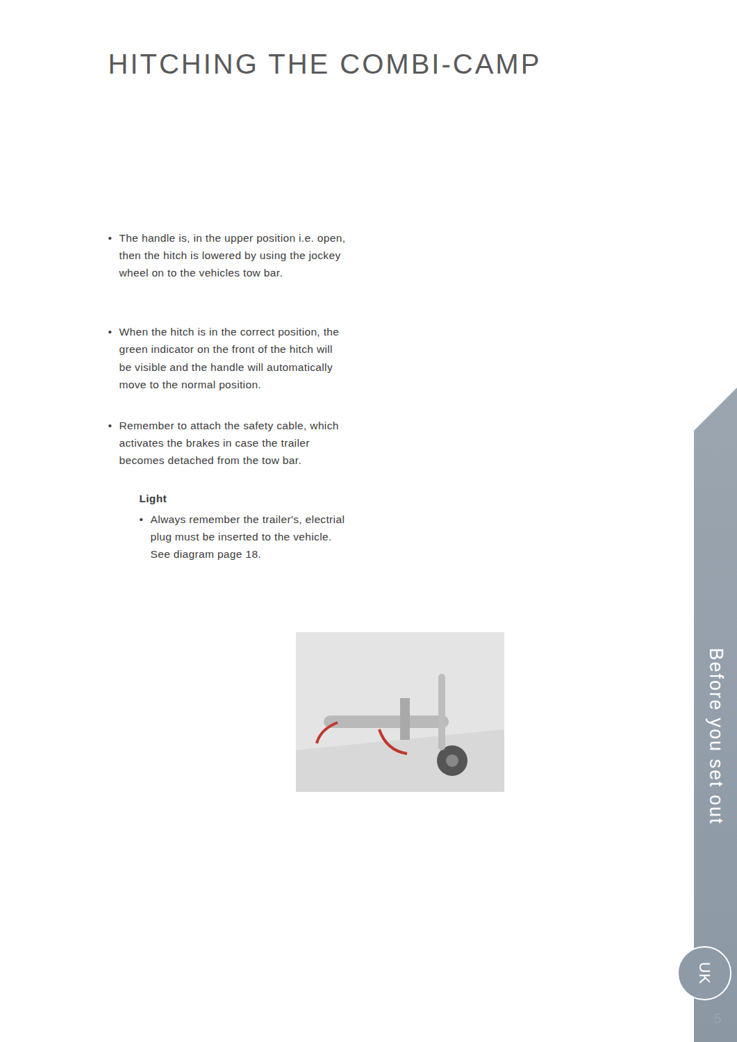HITCHING THE COMBI-CAMP
The handle is, in the upper position i.e. open, then the hitch is lowered by using the jockey wheel on to the vehicles tow bar.
When the hitch is in the correct position, the green indicator on the front of the hitch will be visible and the handle will automatically move to the normal position.
Remember to attach the safety cable, which activates the brakes in case the trailer becomes detached from the tow bar.
Light
Always remember the trailer's, electrial plug must be inserted to the vehicle. See diagram page 18.
Before you set out
UK
5